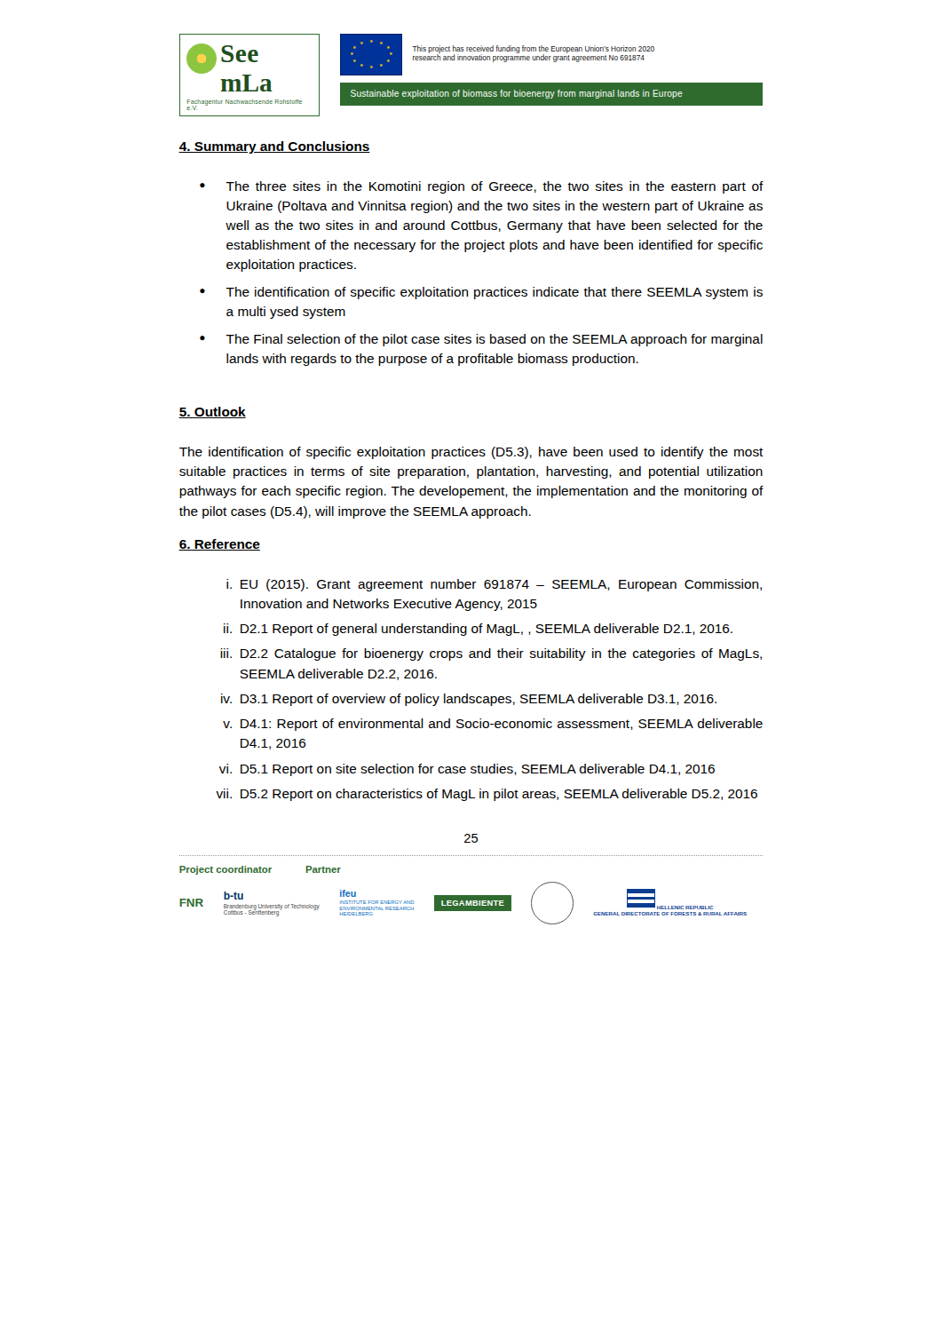See
mLa
Fachagentur Nachwachsende Rohstoffe e.V.
★ ★ ★ ★ ★ ★ ★ ★ ★ ★ ★ ★
This project has received funding from the European Union’s Horizon 2020
research and innovation programme under grant agreement No 691874
Sustainable exploitation of biomass for bioenergy from marginal lands in Europe
4. Summary and Conclusions
The three sites in the Komotini region of Greece, the two sites in the eastern part of Ukraine (Poltava and Vinnitsa region) and the two sites in the western part of Ukraine as well as the two sites in and around Cottbus, Germany that have been selected for the establishment of the necessary for the project plots and have been identified for specific exploitation practices.
The identification of specific exploitation practices indicate that there SEEMLA system is a multi ysed system
The Final selection of the pilot case sites is based on the SEEMLA approach for marginal lands with regards to the purpose of a profitable biomass production.
5. Outlook
The identification of specific exploitation practices (D5.3), have been used to identify the most suitable practices in terms of site preparation, plantation, harvesting, and potential utilization pathways for each specific region. The developement, the implementation and the monitoring of the pilot cases (D5.4), will improve the SEEMLA approach.
6. Reference
EU (2015). Grant agreement number 691874 – SEEMLA, European Commission, Innovation and Networks Executive Agency, 2015
D2.1 Report of general understanding of MagL, , SEEMLA deliverable D2.1, 2016.
D2.2 Catalogue for bioenergy crops and their suitability in the categories of MagLs, SEEMLA deliverable D2.2, 2016.
D3.1 Report of overview of policy landscapes, SEEMLA deliverable D3.1, 2016.
D4.1: Report of environmental and Socio-economic assessment, SEEMLA deliverable D4.1, 2016
D5.1 Report on site selection for case studies, SEEMLA deliverable D4.1, 2016
D5.2 Report on characteristics of MagL in pilot areas, SEEMLA deliverable D5.2, 2016
25
Project coordinator
Partner
FNR
b-tuBrandenburg University of Technology
Cottbus - Senftenberg
ifeuINSTITUTE FOR ENERGY AND
ENVIRONMENTAL RESEARCH
HEIDELBERG
LEGAMBIENTE
HELLENIC REPUBLIC
GENERAL DIRECTORATE OF FORESTS & RURAL AFFAIRS